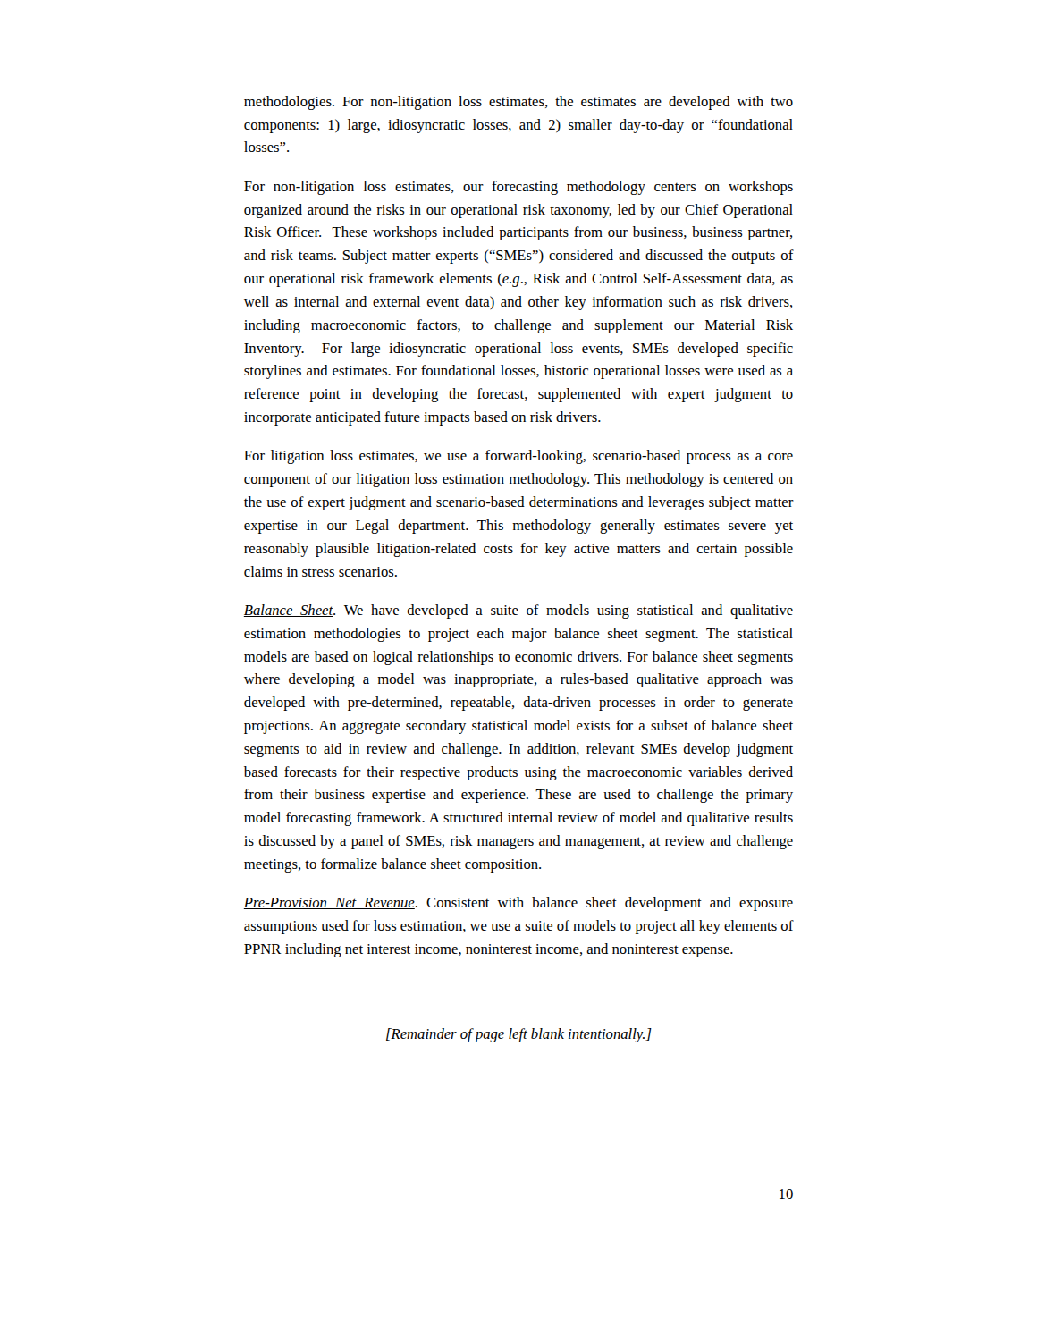methodologies. For non-litigation loss estimates, the estimates are developed with two components: 1) large, idiosyncratic losses, and 2) smaller day-to-day or “foundational losses”.
For non-litigation loss estimates, our forecasting methodology centers on workshops organized around the risks in our operational risk taxonomy, led by our Chief Operational Risk Officer. These workshops included participants from our business, business partner, and risk teams. Subject matter experts (“SMEs”) considered and discussed the outputs of our operational risk framework elements (e.g., Risk and Control Self-Assessment data, as well as internal and external event data) and other key information such as risk drivers, including macroeconomic factors, to challenge and supplement our Material Risk Inventory. For large idiosyncratic operational loss events, SMEs developed specific storylines and estimates. For foundational losses, historic operational losses were used as a reference point in developing the forecast, supplemented with expert judgment to incorporate anticipated future impacts based on risk drivers.
For litigation loss estimates, we use a forward-looking, scenario-based process as a core component of our litigation loss estimation methodology. This methodology is centered on the use of expert judgment and scenario-based determinations and leverages subject matter expertise in our Legal department. This methodology generally estimates severe yet reasonably plausible litigation-related costs for key active matters and certain possible claims in stress scenarios.
Balance Sheet. We have developed a suite of models using statistical and qualitative estimation methodologies to project each major balance sheet segment. The statistical models are based on logical relationships to economic drivers. For balance sheet segments where developing a model was inappropriate, a rules-based qualitative approach was developed with pre-determined, repeatable, data-driven processes in order to generate projections. An aggregate secondary statistical model exists for a subset of balance sheet segments to aid in review and challenge. In addition, relevant SMEs develop judgment based forecasts for their respective products using the macroeconomic variables derived from their business expertise and experience. These are used to challenge the primary model forecasting framework. A structured internal review of model and qualitative results is discussed by a panel of SMEs, risk managers and management, at review and challenge meetings, to formalize balance sheet composition.
Pre-Provision Net Revenue. Consistent with balance sheet development and exposure assumptions used for loss estimation, we use a suite of models to project all key elements of PPNR including net interest income, noninterest income, and noninterest expense.
[Remainder of page left blank intentionally.]
10